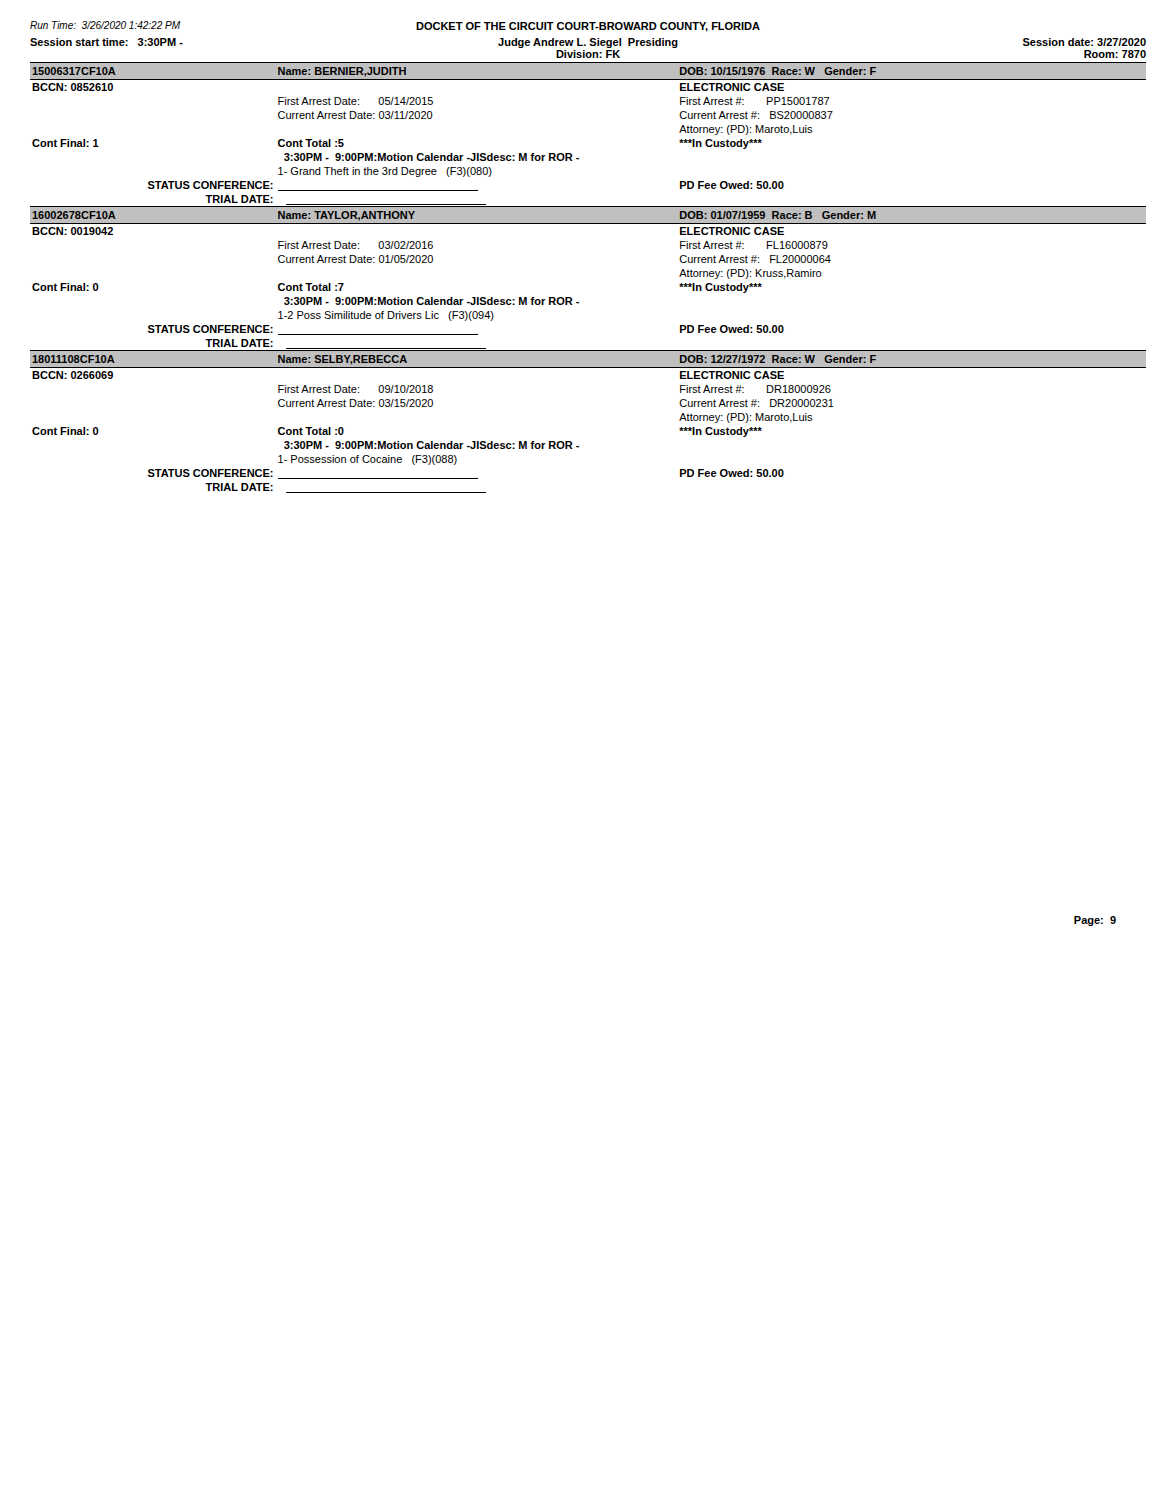| Run Time: 3/26/2020 1:42:22 PM | DOCKET OF THE CIRCUIT COURT-BROWARD COUNTY, FLORIDA | |
| Session start time: 3:30PM - | Judge Andrew L. Siegel Presiding | Session date: 3/27/2020 |
| | Division: FK | Room: 7870 |
| 15006317CF10A | Name: BERNIER,JUDITH | DOB: 10/15/1976 Race: W Gender: F |
| BCCN: 0852610 | | ELECTRONIC CASE |
| | First Arrest Date: 05/14/2015 | First Arrest #: PP15001787 |
| | Current Arrest Date: 03/11/2020 | Current Arrest #: BS20000837 |
| | | Attorney: (PD): Maroto,Luis |
| Cont Final: 1 | Cont Total :5 | ***In Custody*** |
| | 3:30PM - 9:00PM:Motion Calendar -JISdesc: M for ROR - | |
| | 1- Grand Theft in the 3rd Degree (F3)(080) | |
| STATUS CONFERENCE: | | PD Fee Owed: 50.00 |
| TRIAL DATE: | | |
| 16002678CF10A | Name: TAYLOR,ANTHONY | DOB: 01/07/1959 Race: B Gender: M |
| BCCN: 0019042 | | ELECTRONIC CASE |
| | First Arrest Date: 03/02/2016 | First Arrest #: FL16000879 |
| | Current Arrest Date: 01/05/2020 | Current Arrest #: FL20000064 |
| | | Attorney: (PD): Kruss,Ramiro |
| Cont Final: 0 | Cont Total :7 | ***In Custody*** |
| | 3:30PM - 9:00PM:Motion Calendar -JISdesc: M for ROR - | |
| | 1-2 Poss Similitude of Drivers Lic (F3)(094) | |
| STATUS CONFERENCE: | | PD Fee Owed: 50.00 |
| TRIAL DATE: | | |
| 18011108CF10A | Name: SELBY,REBECCA | DOB: 12/27/1972 Race: W Gender: F |
| BCCN: 0266069 | | ELECTRONIC CASE |
| | First Arrest Date: 09/10/2018 | First Arrest #: DR18000926 |
| | Current Arrest Date: 03/15/2020 | Current Arrest #: DR20000231 |
| | | Attorney: (PD): Maroto,Luis |
| Cont Final: 0 | Cont Total :0 | ***In Custody*** |
| | 3:30PM - 9:00PM:Motion Calendar -JISdesc: M for ROR - | |
| | 1- Possession of Cocaine (F3)(088) | |
| STATUS CONFERENCE: | | PD Fee Owed: 50.00 |
| TRIAL DATE: | | |
Page: 9